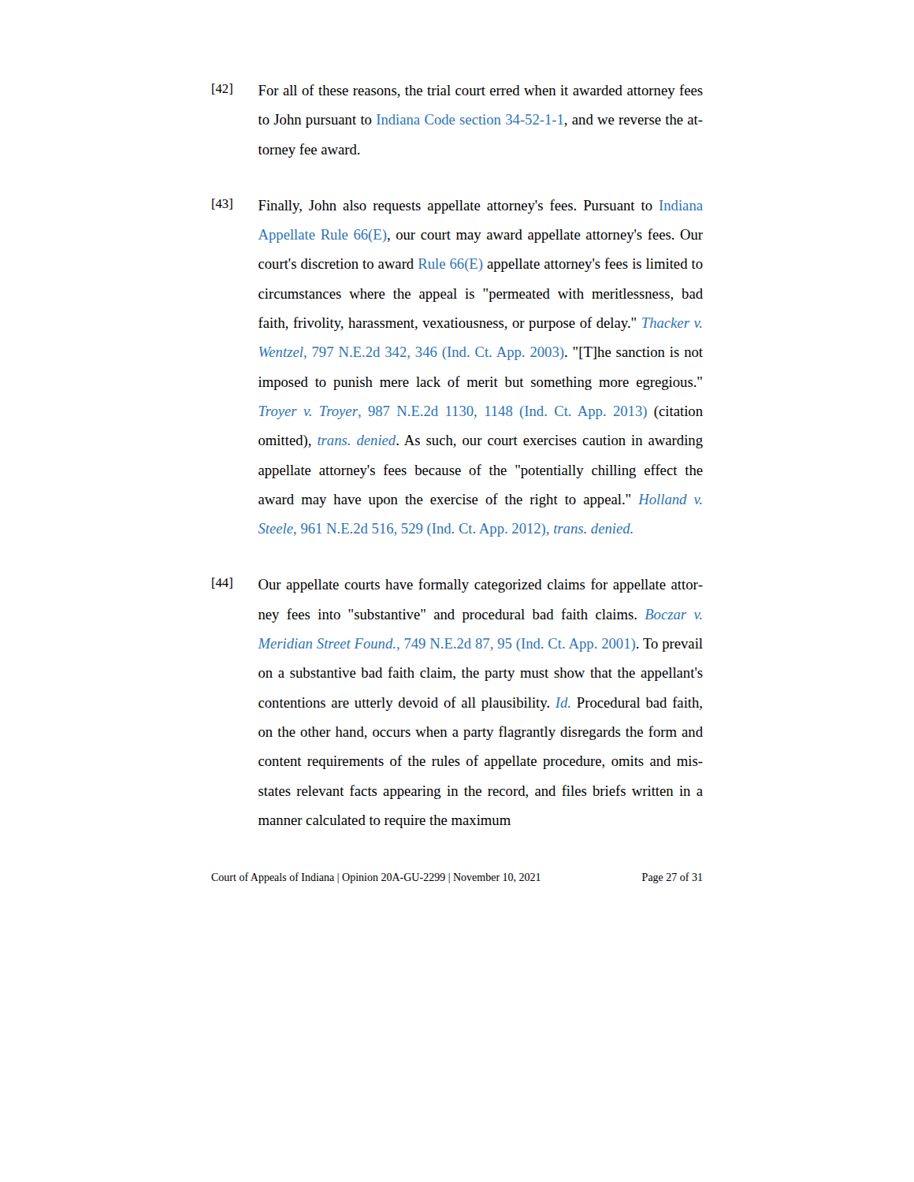[42]
For all of these reasons, the trial court erred when it awarded attorney fees to John pursuant to Indiana Code section 34-52-1-1, and we reverse the attorney fee award.
[43]
Finally, John also requests appellate attorney's fees. Pursuant to Indiana Appellate Rule 66(E), our court may award appellate attorney's fees. Our court's discretion to award Rule 66(E) appellate attorney's fees is limited to circumstances where the appeal is "permeated with meritlessness, bad faith, frivolity, harassment, vexatiousness, or purpose of delay." Thacker v. Wentzel, 797 N.E.2d 342, 346 (Ind. Ct. App. 2003). "[T]he sanction is not imposed to punish mere lack of merit but something more egregious." Troyer v. Troyer, 987 N.E.2d 1130, 1148 (Ind. Ct. App. 2013) (citation omitted), trans. denied. As such, our court exercises caution in awarding appellate attorney's fees because of the "potentially chilling effect the award may have upon the exercise of the right to appeal." Holland v. Steele, 961 N.E.2d 516, 529 (Ind. Ct. App. 2012), trans. denied.
[44]
Our appellate courts have formally categorized claims for appellate attorney fees into "substantive" and procedural bad faith claims. Boczar v. Meridian Street Found., 749 N.E.2d 87, 95 (Ind. Ct. App. 2001). To prevail on a substantive bad faith claim, the party must show that the appellant's contentions are utterly devoid of all plausibility. Id. Procedural bad faith, on the other hand, occurs when a party flagrantly disregards the form and content requirements of the rules of appellate procedure, omits and misstates relevant facts appearing in the record, and files briefs written in a manner calculated to require the maximum
Court of Appeals of Indiana | Opinion 20A-GU-2299 | November 10, 2021 Page 27 of 31